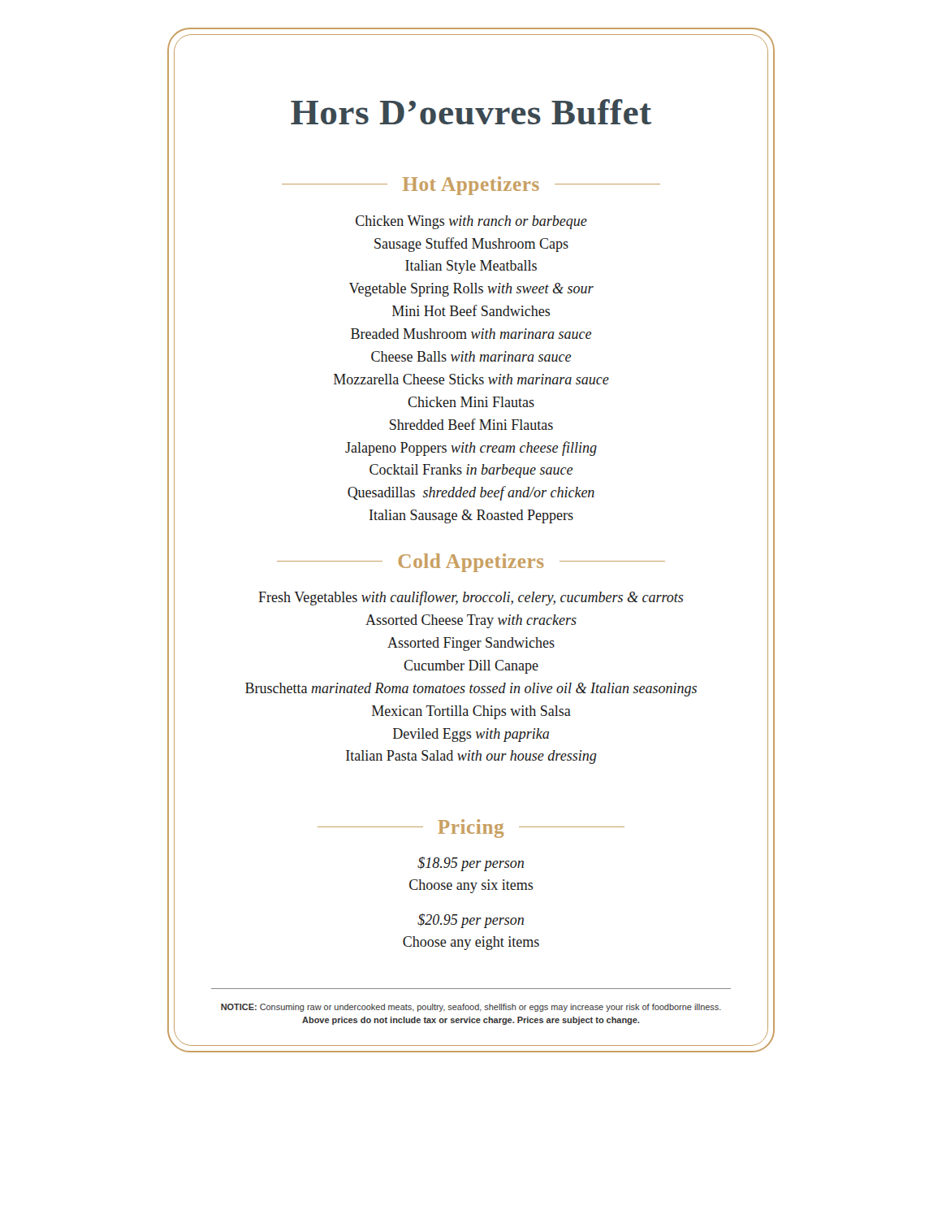Hors D’oeuvres Buffet
Hot Appetizers
Chicken Wings with ranch or barbeque
Sausage Stuffed Mushroom Caps
Italian Style Meatballs
Vegetable Spring Rolls with sweet & sour
Mini Hot Beef Sandwiches
Breaded Mushroom with marinara sauce
Cheese Balls with marinara sauce
Mozzarella Cheese Sticks with marinara sauce
Chicken Mini Flautas
Shredded Beef Mini Flautas
Jalapeno Poppers with cream cheese filling
Cocktail Franks in barbeque sauce
Quesadillas shredded beef and/or chicken
Italian Sausage & Roasted Peppers
Cold Appetizers
Fresh Vegetables with cauliflower, broccoli, celery, cucumbers & carrots
Assorted Cheese Tray with crackers
Assorted Finger Sandwiches
Cucumber Dill Canape
Bruschetta marinated Roma tomatoes tossed in olive oil & Italian seasonings
Mexican Tortilla Chips with Salsa
Deviled Eggs with paprika
Italian Pasta Salad with our house dressing
Pricing
$18.95 per person
Choose any six items
$20.95 per person
Choose any eight items
NOTICE: Consuming raw or undercooked meats, poultry, seafood, shellfish or eggs may increase your risk of foodborne illness.
Above prices do not include tax or service charge. Prices are subject to change.